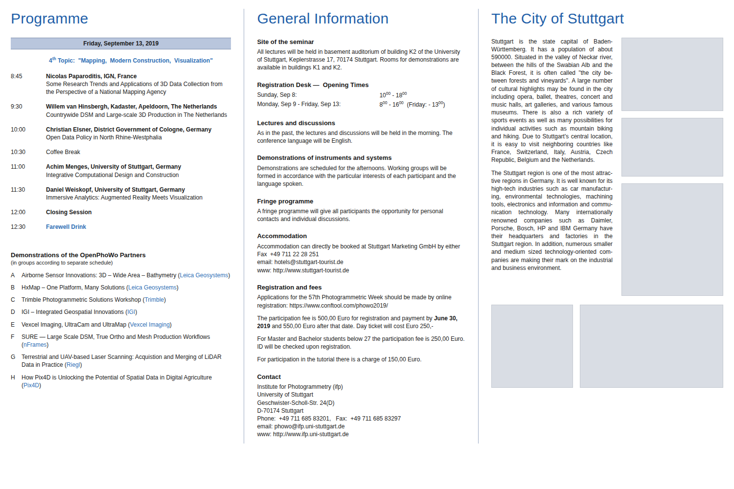Programme
Friday, September 13, 2019
4th Topic: "Mapping, Modern Construction, Visualization"
| 8:45 | Nicolas Paparoditis, IGN, France Some Research Trends and Applications of 3D Data Collection from the Perspective of a National Mapping Agency |
| 9:30 | Willem van Hinsbergh, Kadaster, Apeldoorn, The Netherlands Countrywide DSM and Large-scale 3D Production in The Netherlands |
| 10:00 | Christian Elsner, District Government of Cologne, Germany Open Data Policy in North Rhine-Westphalia |
| 10:30 | Coffee Break |
| 11:00 | Achim Menges, University of Stuttgart, Germany Integrative Computational Design and Construction |
| 11:30 | Daniel Weiskopf, University of Stuttgart, Germany Immersive Analytics: Augmented Reality Meets Visualization |
| 12:00 | Closing Session |
| 12:30 | Farewell Drink |
Demonstrations of the OpenPhoWo Partners
(in groups according to separate schedule)
| A | Airborne Sensor Innovations: 3D – Wide Area – Bathymetry ( Leica Geosystems ) |
| B | HxMap – One Platform, Many Solutions ( Leica Geosystems ) |
| C | Trimble Photogrammetric Solutions Workshop ( Trimble ) |
| D | IGI – Integrated Geospatial Innovations ( IGI ) |
| E | Vexcel Imaging, UltraCam and UltraMap ( Vexcel Imaging ) |
| F | SURE — Large Scale DSM, True Ortho and Mesh Production Workflows ( nFrames ) |
| G | Terrestrial and UAV-based Laser Scanning: Acquistion and Merging of LiDAR Data in Practice ( Riegl ) |
| H | How Pix4D is Unlocking the Potential of Spatial Data in Digital Agriculture ( Pix4D ) |
General Information
Site of the seminar
All lectures will be held in basement auditorium of building K2 of the University of Stuttgart, Keplerstrasse 17, 70174 Stuttgart. Rooms for demonstrations are available in buildings K1 and K2.
Registration Desk — Opening Times
| Sunday, Sep 8: | 10 00 - 18 00 |
| Monday, Sep 9 - Friday, Sep 13: | 8 00 - 16 00 (Friday: - 13 00 ) |
Lectures and discussions
As in the past, the lectures and discussions will be held in the morning. The conference language will be English.
Demonstrations of instruments and systems
Demonstrations are scheduled for the afternoons. Working groups will be formed in accordance with the particular interests of each participant and the language spoken.
Fringe programme
A fringe programme will give all participants the opportunity for personal contacts and individual discussions.
Accommodation
Accommodation can directly be booked at Stuttgart Marketing GmbH by either
Fax +49 711 22 28 251
email: hotels@stuttgart-tourist.de
www: http://www.stuttgart-tourist.de
Registration and fees
Applications for the 57th Photogrammetric Week should be made by online registration: https://www.conftool.com/phowo2019/
The participation fee is 500,00 Euro for registration and payment by June 30, 2019 and 550,00 Euro after that date. Day ticket will cost Euro 250,-
For Master and Bachelor students below 27 the participation fee is 250,00 Euro. ID will be checked upon registration.
For participation in the tutorial there is a charge of 150,00 Euro.
Contact
Institute for Photogrammetry (ifp)
University of Stuttgart
Geschwister-Scholl-Str. 24(D)
D-70174 Stuttgart
Phone: +49 711 685 83201, Fax: +49 711 685 83297
email: phowo@ifp.uni-stuttgart.de
www: http://www.ifp.uni-stuttgart.de
The City of Stuttgart
Stuttgart is the state capital of Baden-Württemberg. It has a population of about 590000. Situated in the valley of Neckar river, between the hills of the Swabian Alb and the Black Forest, it is often called "the city between forests and vineyards". A large number of cultural highlights may be found in the city including opera, ballet, theatres, concert and music halls, art galleries, and various famous museums. There is also a rich variety of sports events as well as many possibilities for individual activities such as mountain biking and hiking. Due to Stuttgart's central location, it is easy to visit neighboring countries like France, Switzerland, Italy, Austria, Czech Republic, Belgium and the Netherlands.
The Stuttgart region is one of the most attractive regions in Germany. It is well known for its high-tech industries such as car manufacturing, environmental technologies, machining tools, electronics and information and communication technology. Many internationally renowned companies such as Daimler, Porsche, Bosch, HP and IBM Germany have their headquarters and factories in the Stuttgart region. In addition, numerous smaller and medium sized technology-oriented companies are making their mark on the industrial and business environment.